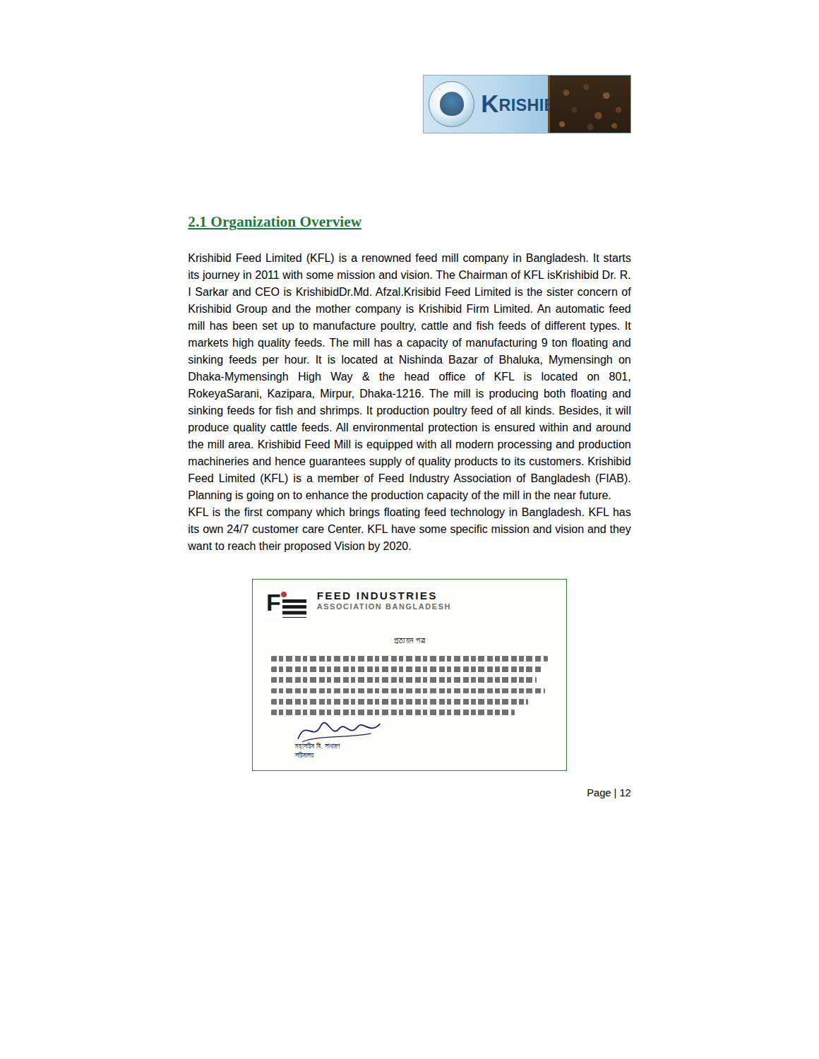KRISHIBID FEED LIMITED
2.1 Organization Overview
Krishibid Feed Limited (KFL) is a renowned feed mill company in Bangladesh. It starts its journey in 2011 with some mission and vision. The Chairman of KFL isKrishibid Dr. R. I Sarkar and CEO is KrishibidDr.Md. Afzal.Krisibid Feed Limited is the sister concern of Krishibid Group and the mother company is Krishibid Firm Limited. An automatic feed mill has been set up to manufacture poultry, cattle and fish feeds of different types. It markets high quality feeds. The mill has a capacity of manufacturing 9 ton floating and sinking feeds per hour. It is located at Nishinda Bazar of Bhaluka, Mymensingh on Dhaka-Mymensingh High Way & the head office of KFL is located on 801, RokeyaSarani, Kazipara, Mirpur, Dhaka-1216. The mill is producing both floating and sinking feeds for fish and shrimps. It production poultry feed of all kinds. Besides, it will produce quality cattle feeds. All environmental protection is ensured within and around the mill area. Krishibid Feed Mill is equipped with all modern processing and production machineries and hence guarantees supply of quality products to its customers. Krishibid Feed Limited (KFL) is a member of Feed Industry Association of Bangladesh (FIAB). Planning is going on to enhance the production capacity of the mill in the near future.
KFL is the first company which brings floating feed technology in Bangladesh. KFL has its own 24/7 customer care Center. KFL have some specific mission and vision and they want to reach their proposed Vision by 2020.
F
FEED INDUSTRIES
ASSOCIATION BANGLADESH
প্রত্যয়ন পত্র
মহাসচিব বি. সাধারণ
সচিবালয়
Page | 12